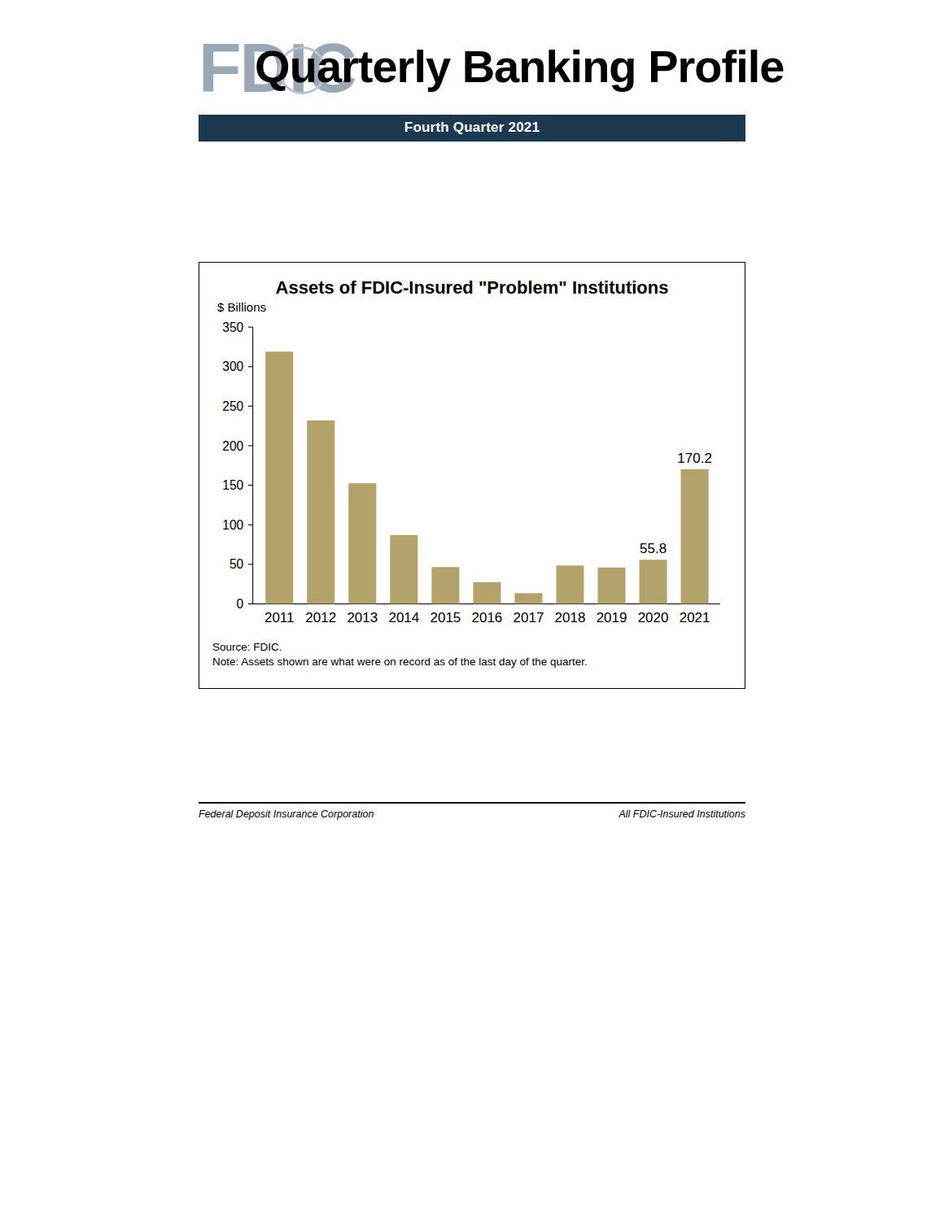FDIC
Quarterly Banking Profile
Fourth Quarter 2021
Assets of FDIC-Insured "Problem" Institutions
$ Billions
0 50 100 150 200 250 300 350 55.8 170.2 2011 2012 2013 2014 2015 2016 2017 2018 2019 2020 2021
Source: FDIC.
Note: Assets shown are what were on record as of the last day of the quarter.
Federal Deposit Insurance Corporation All FDIC-Insured Institutions